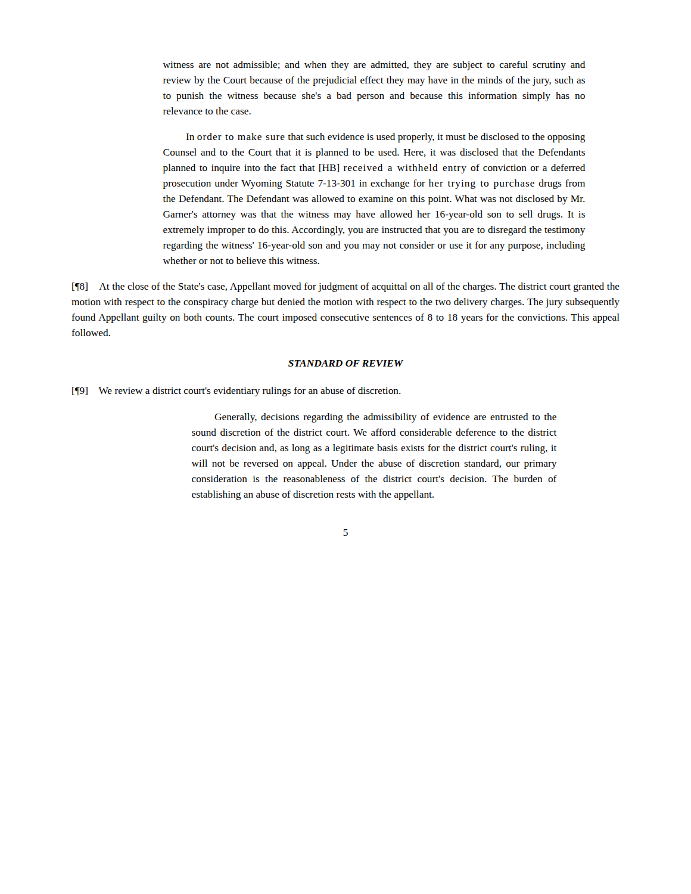witness are not admissible; and when they are admitted, they are subject to careful scrutiny and review by the Court because of the prejudicial effect they may have in the minds of the jury, such as to punish the witness because she's a bad person and because this information simply has no relevance to the case.
In order to make sure that such evidence is used properly, it must be disclosed to the opposing Counsel and to the Court that it is planned to be used. Here, it was disclosed that the Defendants planned to inquire into the fact that [HB] received a withheld entry of conviction or a deferred prosecution under Wyoming Statute 7-13-301 in exchange for her trying to purchase drugs from the Defendant. The Defendant was allowed to examine on this point. What was not disclosed by Mr. Garner's attorney was that the witness may have allowed her 16-year-old son to sell drugs. It is extremely improper to do this. Accordingly, you are instructed that you are to disregard the testimony regarding the witness' 16-year-old son and you may not consider or use it for any purpose, including whether or not to believe this witness.
[¶8] At the close of the State's case, Appellant moved for judgment of acquittal on all of the charges. The district court granted the motion with respect to the conspiracy charge but denied the motion with respect to the two delivery charges. The jury subsequently found Appellant guilty on both counts. The court imposed consecutive sentences of 8 to 18 years for the convictions. This appeal followed.
STANDARD OF REVIEW
[¶9] We review a district court's evidentiary rulings for an abuse of discretion.
Generally, decisions regarding the admissibility of evidence are entrusted to the sound discretion of the district court. We afford considerable deference to the district court's decision and, as long as a legitimate basis exists for the district court's ruling, it will not be reversed on appeal. Under the abuse of discretion standard, our primary consideration is the reasonableness of the district court's decision. The burden of establishing an abuse of discretion rests with the appellant.
5